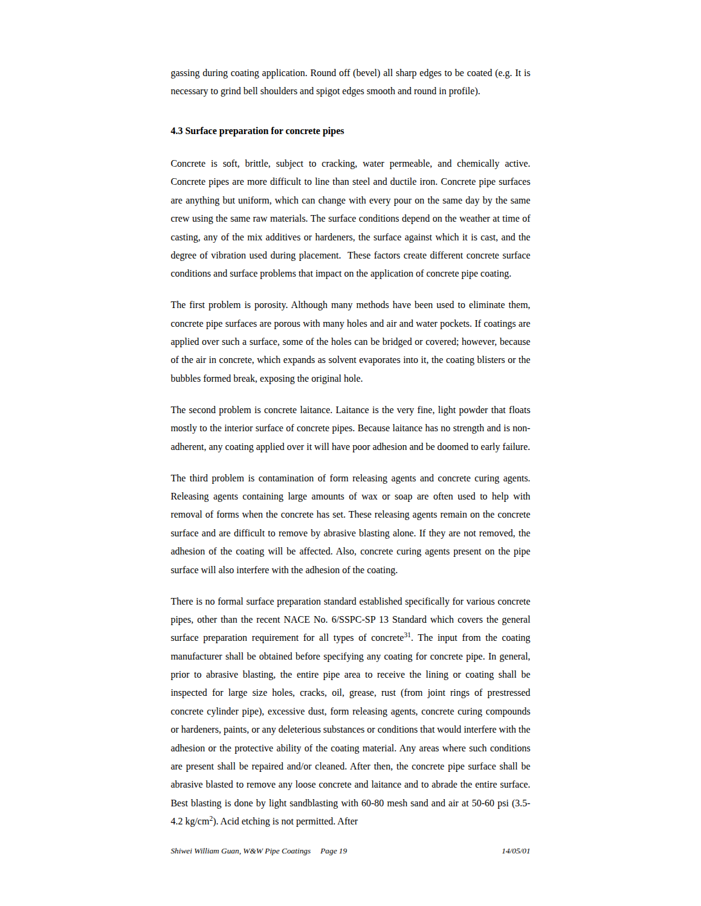gassing during coating application. Round off (bevel) all sharp edges to be coated (e.g. It is necessary to grind bell shoulders and spigot edges smooth and round in profile).
4.3 Surface preparation for concrete pipes
Concrete is soft, brittle, subject to cracking, water permeable, and chemically active. Concrete pipes are more difficult to line than steel and ductile iron. Concrete pipe surfaces are anything but uniform, which can change with every pour on the same day by the same crew using the same raw materials. The surface conditions depend on the weather at time of casting, any of the mix additives or hardeners, the surface against which it is cast, and the degree of vibration used during placement. These factors create different concrete surface conditions and surface problems that impact on the application of concrete pipe coating.
The first problem is porosity. Although many methods have been used to eliminate them, concrete pipe surfaces are porous with many holes and air and water pockets. If coatings are applied over such a surface, some of the holes can be bridged or covered; however, because of the air in concrete, which expands as solvent evaporates into it, the coating blisters or the bubbles formed break, exposing the original hole.
The second problem is concrete laitance. Laitance is the very fine, light powder that floats mostly to the interior surface of concrete pipes. Because laitance has no strength and is non-adherent, any coating applied over it will have poor adhesion and be doomed to early failure.
The third problem is contamination of form releasing agents and concrete curing agents. Releasing agents containing large amounts of wax or soap are often used to help with removal of forms when the concrete has set. These releasing agents remain on the concrete surface and are difficult to remove by abrasive blasting alone. If they are not removed, the adhesion of the coating will be affected. Also, concrete curing agents present on the pipe surface will also interfere with the adhesion of the coating.
There is no formal surface preparation standard established specifically for various concrete pipes, other than the recent NACE No. 6/SSPC-SP 13 Standard which covers the general surface preparation requirement for all types of concrete31. The input from the coating manufacturer shall be obtained before specifying any coating for concrete pipe. In general, prior to abrasive blasting, the entire pipe area to receive the lining or coating shall be inspected for large size holes, cracks, oil, grease, rust (from joint rings of prestressed concrete cylinder pipe), excessive dust, form releasing agents, concrete curing compounds or hardeners, paints, or any deleterious substances or conditions that would interfere with the adhesion or the protective ability of the coating material. Any areas where such conditions are present shall be repaired and/or cleaned. After then, the concrete pipe surface shall be abrasive blasted to remove any loose concrete and laitance and to abrade the entire surface. Best blasting is done by light sandblasting with 60-80 mesh sand and air at 50-60 psi (3.5-4.2 kg/cm2). Acid etching is not permitted. After
Shiwei William Guan, W&W Pipe Coatings Page 19 14/05/01